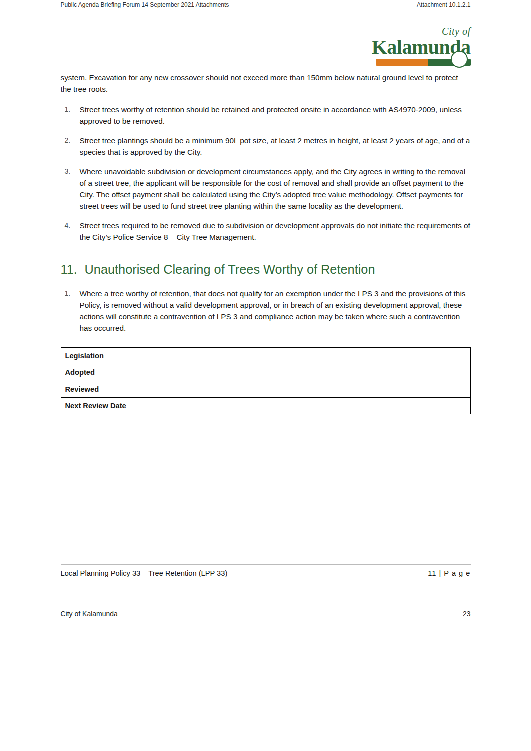Public Agenda Briefing Forum 14 September 2021 Attachments
Attachment 10.1.2.1
City of
Kalamunda
system. Excavation for any new crossover should not exceed more than 150mm below natural ground level to protect the tree roots.
Street trees worthy of retention should be retained and protected onsite in accordance with AS4970-2009, unless approved to be removed.
Street tree plantings should be a minimum 90L pot size, at least 2 metres in height, at least 2 years of age, and of a species that is approved by the City.
Where unavoidable subdivision or development circumstances apply, and the City agrees in writing to the removal of a street tree, the applicant will be responsible for the cost of removal and shall provide an offset payment to the City. The offset payment shall be calculated using the City’s adopted tree value methodology. Offset payments for street trees will be used to fund street tree planting within the same locality as the development.
Street trees required to be removed due to subdivision or development approvals do not initiate the requirements of the City’s Police Service 8 – City Tree Management.
11. Unauthorised Clearing of Trees Worthy of Retention
Where a tree worthy of retention, that does not qualify for an exemption under the LPS 3 and the provisions of this Policy, is removed without a valid development approval, or in breach of an existing development approval, these actions will constitute a contravention of LPS 3 and compliance action may be taken where such a contravention has occurred.
| Legislation | |
| Adopted | |
| Reviewed | |
| Next Review Date | |
Local Planning Policy 33 – Tree Retention (LPP 33)
11 | P a g e
City of Kalamunda
23